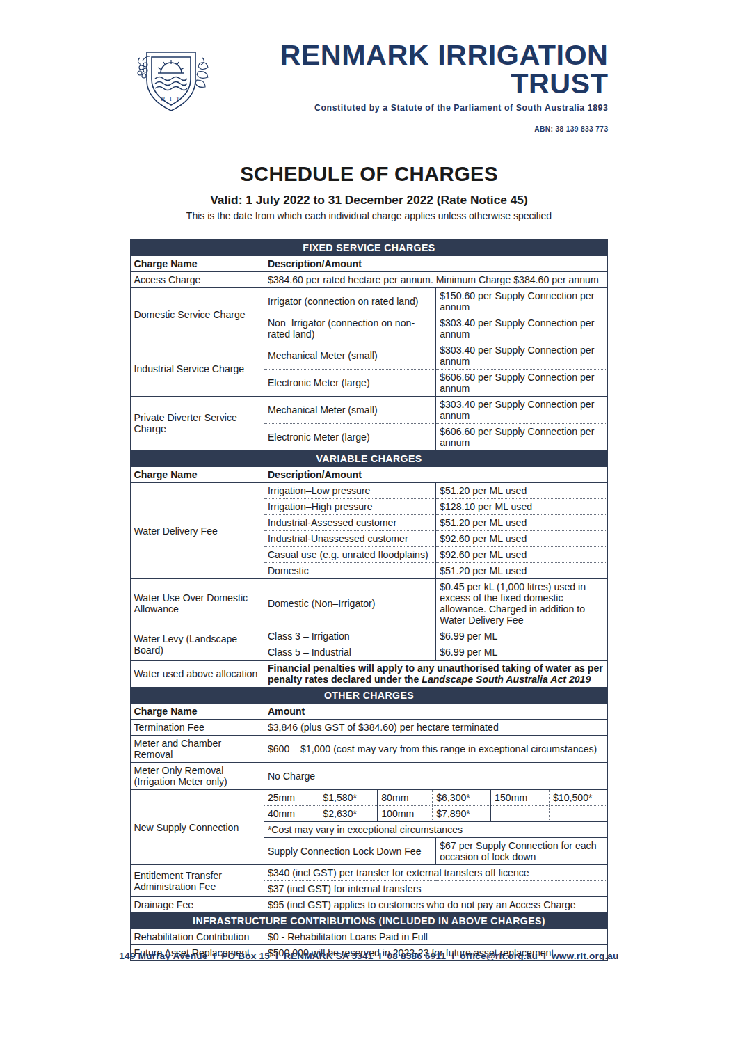R I T
RENMARK IRRIGATION TRUST
Constituted by a Statute of the Parliament of South Australia 1893
ABN: 38 139 833 773
SCHEDULE OF CHARGES
Valid: 1 July 2022 to 31 December 2022 (Rate Notice 45)
This is the date from which each individual charge applies unless otherwise specified
| FIXED SERVICE CHARGES |
| Charge Name | Description/Amount |
| Access Charge | $384.60 per rated hectare per annum. Minimum Charge $384.60 per annum |
| Domestic Service Charge | Irrigator (connection on rated land) | $150.60 per Supply Connection per annum |
| Non–Irrigator (connection on non-rated land) | $303.40 per Supply Connection per annum |
| Industrial Service Charge | Mechanical Meter (small) | $303.40 per Supply Connection per annum |
| Electronic Meter (large) | $606.60 per Supply Connection per annum |
| Private Diverter Service Charge | Mechanical Meter (small) | $303.40 per Supply Connection per annum |
| Electronic Meter (large) | $606.60 per Supply Connection per annum |
| VARIABLE CHARGES |
| Charge Name | Description/Amount |
| Water Delivery Fee | Irrigation–Low pressure | $51.20 per ML used |
| Irrigation–High pressure | $128.10 per ML used |
| Industrial-Assessed customer | $51.20 per ML used |
| Industrial-Unassessed customer | $92.60 per ML used |
| Casual use (e.g. unrated floodplains) | $92.60 per ML used |
| Domestic | $51.20 per ML used |
| Water Use Over Domestic Allowance | Domestic (Non–Irrigator) | $0.45 per kL (1,000 litres) used in excess of the fixed domestic allowance. Charged in addition to Water Delivery Fee |
| Water Levy (Landscape Board) | Class 3 – Irrigation | $6.99 per ML |
| Class 5 – Industrial | $6.99 per ML |
| Water used above allocation | Financial penalties will apply to any unauthorised taking of water as per penalty rates declared under the Landscape South Australia Act 2019 |
| OTHER CHARGES |
| Charge Name | Amount |
| Termination Fee | $3,846 (plus GST of $384.60) per hectare terminated |
| Meter and Chamber Removal | $600 – $1,000 (cost may vary from this range in exceptional circumstances) |
| Meter Only Removal (Irrigation Meter only) | No Charge |
| New Supply Connection | / 25mm / $1,580* / 80mm / $6,300* / 150mm / $10,500* / / 40mm / $2,630* / 100mm / $7,890* / / / |
| *Cost may vary in exceptional circumstances |
| Supply Connection Lock Down Fee | $67 per Supply Connection for each occasion of lock down |
| Entitlement Transfer Administration Fee | $340 (incl GST) per transfer for external transfers off licence |
| $37 (incl GST) for internal transfers |
| Drainage Fee | $95 (incl GST) applies to customers who do not pay an Access Charge |
| INFRASTRUCTURE CONTRIBUTIONS (INCLUDED IN ABOVE CHARGES) |
| Rehabilitation Contribution | $0 - Rehabilitation Loans Paid in Full |
| Future Asset Replacement | $500,000 will be reserved in 2022-23 for future asset replacement |
149 Murray Avenue I PO Box 15 I RENMARK SA 5341 I 08 8586 6911 I office@rit.org.au I www.rit.org.au